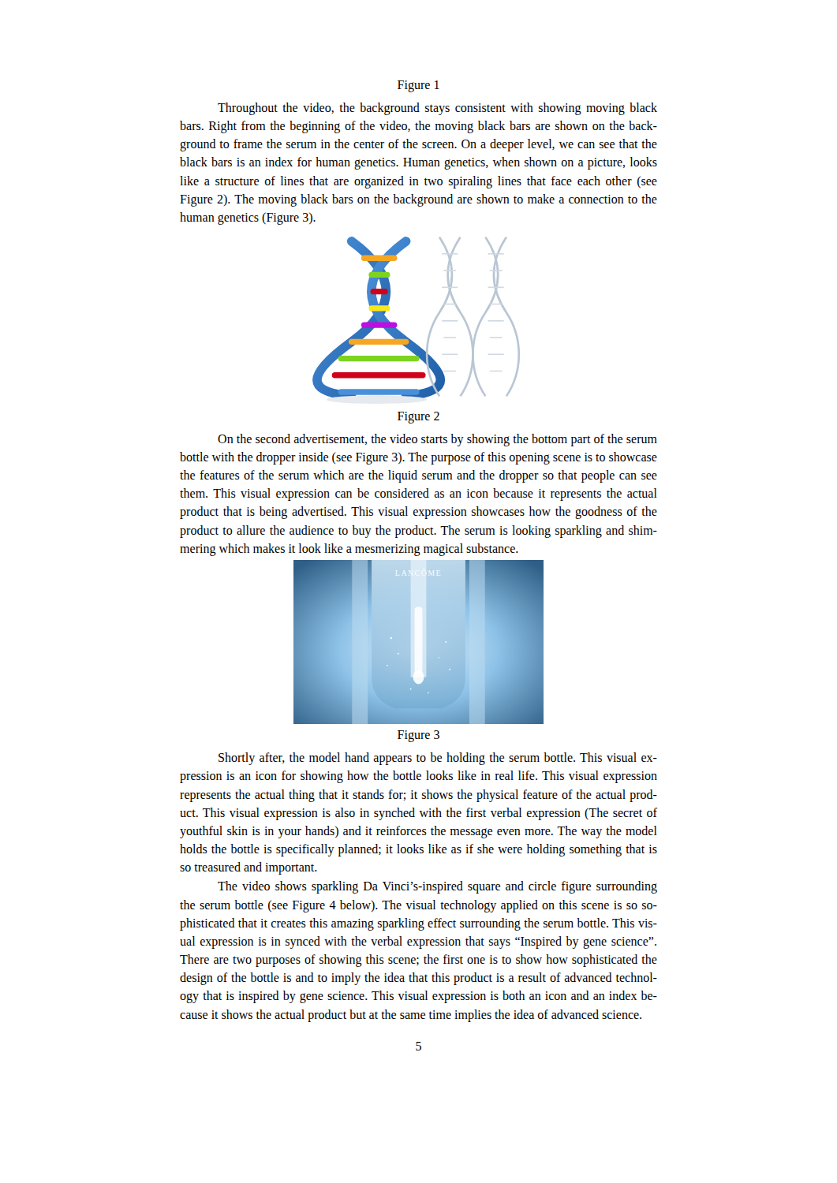Figure 1
Throughout the video, the background stays consistent with showing moving black bars. Right from the beginning of the video, the moving black bars are shown on the background to frame the serum in the center of the screen. On a deeper level, we can see that the black bars is an index for human genetics. Human genetics, when shown on a picture, looks like a structure of lines that are organized in two spiraling lines that face each other (see Figure 2). The moving black bars on the background are shown to make a connection to the human genetics (Figure 3).
Figure 2
On the second advertisement, the video starts by showing the bottom part of the serum bottle with the dropper inside (see Figure 3). The purpose of this opening scene is to showcase the features of the serum which are the liquid serum and the dropper so that people can see them. This visual expression can be considered as an icon because it represents the actual product that is being advertised. This visual expression showcases how the goodness of the product to allure the audience to buy the product. The serum is looking sparkling and shimmering which makes it look like a mesmerizing magical substance.
Figure 3
Shortly after, the model hand appears to be holding the serum bottle. This visual expression is an icon for showing how the bottle looks like in real life. This visual expression represents the actual thing that it stands for; it shows the physical feature of the actual product. This visual expression is also in synched with the first verbal expression (The secret of youthful skin is in your hands) and it reinforces the message even more. The way the model holds the bottle is specifically planned; it looks like as if she were holding something that is so treasured and important.
The video shows sparkling Da Vinci’s-inspired square and circle figure surrounding the serum bottle (see Figure 4 below). The visual technology applied on this scene is so sophisticated that it creates this amazing sparkling effect surrounding the serum bottle. This visual expression is in synced with the verbal expression that says “Inspired by gene science”. There are two purposes of showing this scene; the first one is to show how sophisticated the design of the bottle is and to imply the idea that this product is a result of advanced technology that is inspired by gene science. This visual expression is both an icon and an index because it shows the actual product but at the same time implies the idea of advanced science.
5